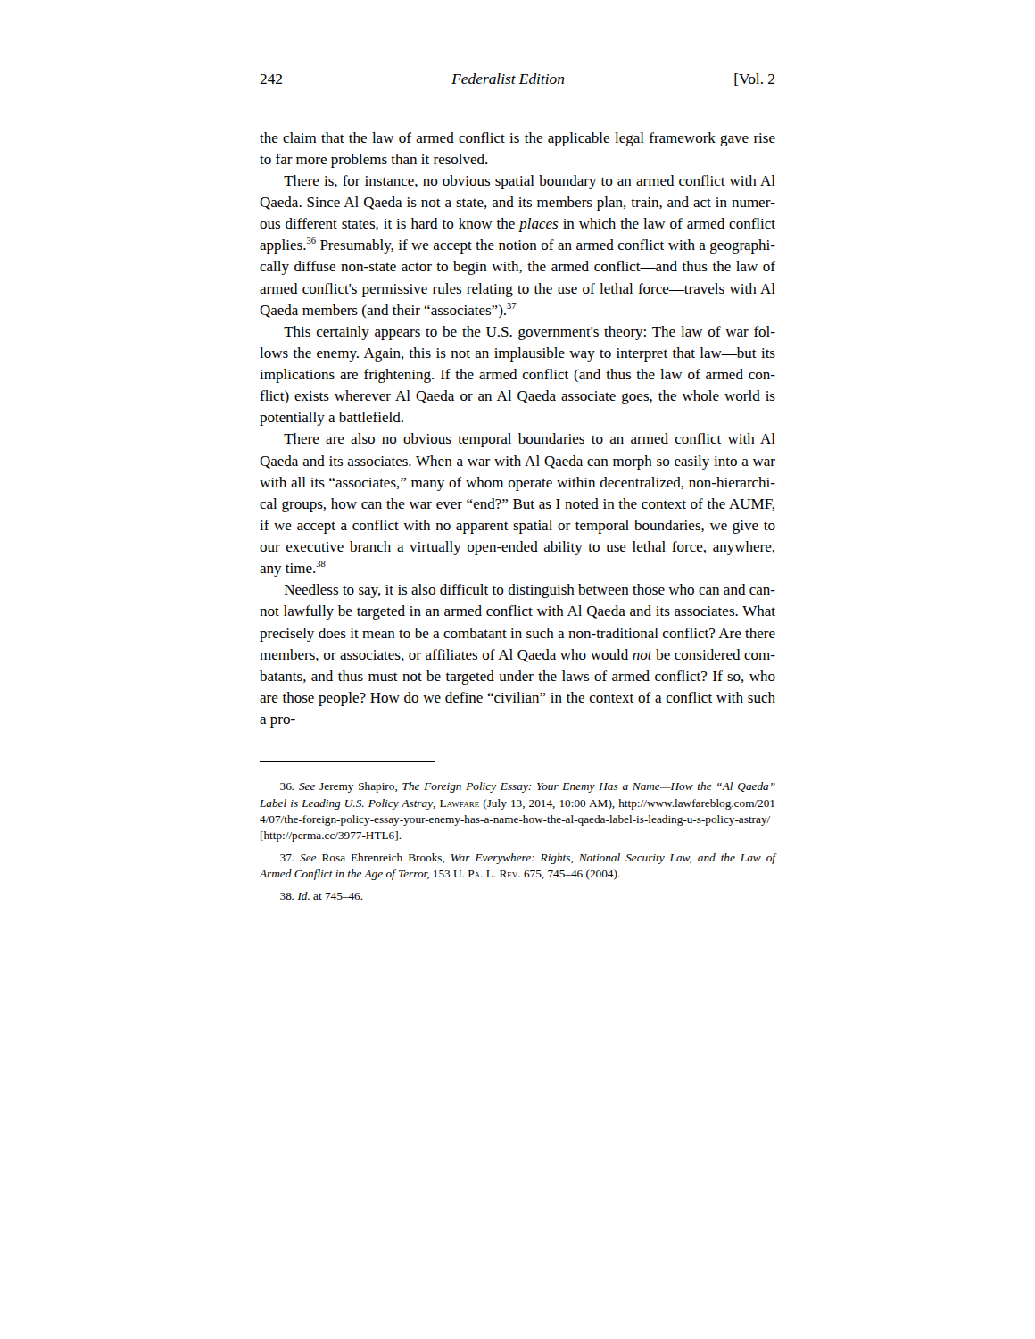242 Federalist Edition [Vol. 2
the claim that the law of armed conflict is the applicable legal framework gave rise to far more problems than it resolved.
There is, for instance, no obvious spatial boundary to an armed conflict with Al Qaeda. Since Al Qaeda is not a state, and its members plan, train, and act in numerous different states, it is hard to know the places in which the law of armed conflict applies.36 Presumably, if we accept the notion of an armed conflict with a geographically diffuse non-state actor to begin with, the armed conflict—and thus the law of armed conflict's permissive rules relating to the use of lethal force—travels with Al Qaeda members (and their “associates”).37
This certainly appears to be the U.S. government's theory: The law of war follows the enemy. Again, this is not an implausible way to interpret that law—but its implications are frightening. If the armed conflict (and thus the law of armed conflict) exists wherever Al Qaeda or an Al Qaeda associate goes, the whole world is potentially a battlefield.
There are also no obvious temporal boundaries to an armed conflict with Al Qaeda and its associates. When a war with Al Qaeda can morph so easily into a war with all its “associates,” many of whom operate within decentralized, non-hierarchical groups, how can the war ever “end?” But as I noted in the context of the AUMF, if we accept a conflict with no apparent spatial or temporal boundaries, we give to our executive branch a virtually open-ended ability to use lethal force, anywhere, any time.38
Needless to say, it is also difficult to distinguish between those who can and cannot lawfully be targeted in an armed conflict with Al Qaeda and its associates. What precisely does it mean to be a combatant in such a non-traditional conflict? Are there members, or associates, or affiliates of Al Qaeda who would not be considered combatants, and thus must not be targeted under the laws of armed conflict? If so, who are those people? How do we define “civilian” in the context of a conflict with such a pro-
36. See Jeremy Shapiro, The Foreign Policy Essay: Your Enemy Has a Name—How the “Al Qaeda” Label is Leading U.S. Policy Astray, Lawfare (July 13, 2014, 10:00 AM), http://www.lawfareblog.com/2014/07/the-foreign-policy-essay-your-enemy-has-a-name-how-the-al-qaeda-label-is-leading-u-s-policy-astray/ [http://perma.cc/3977-HTL6].
37. See Rosa Ehrenreich Brooks, War Everywhere: Rights, National Security Law, and the Law of Armed Conflict in the Age of Terror, 153 U. Pa. L. Rev. 675, 745–46 (2004).
38. Id. at 745–46.